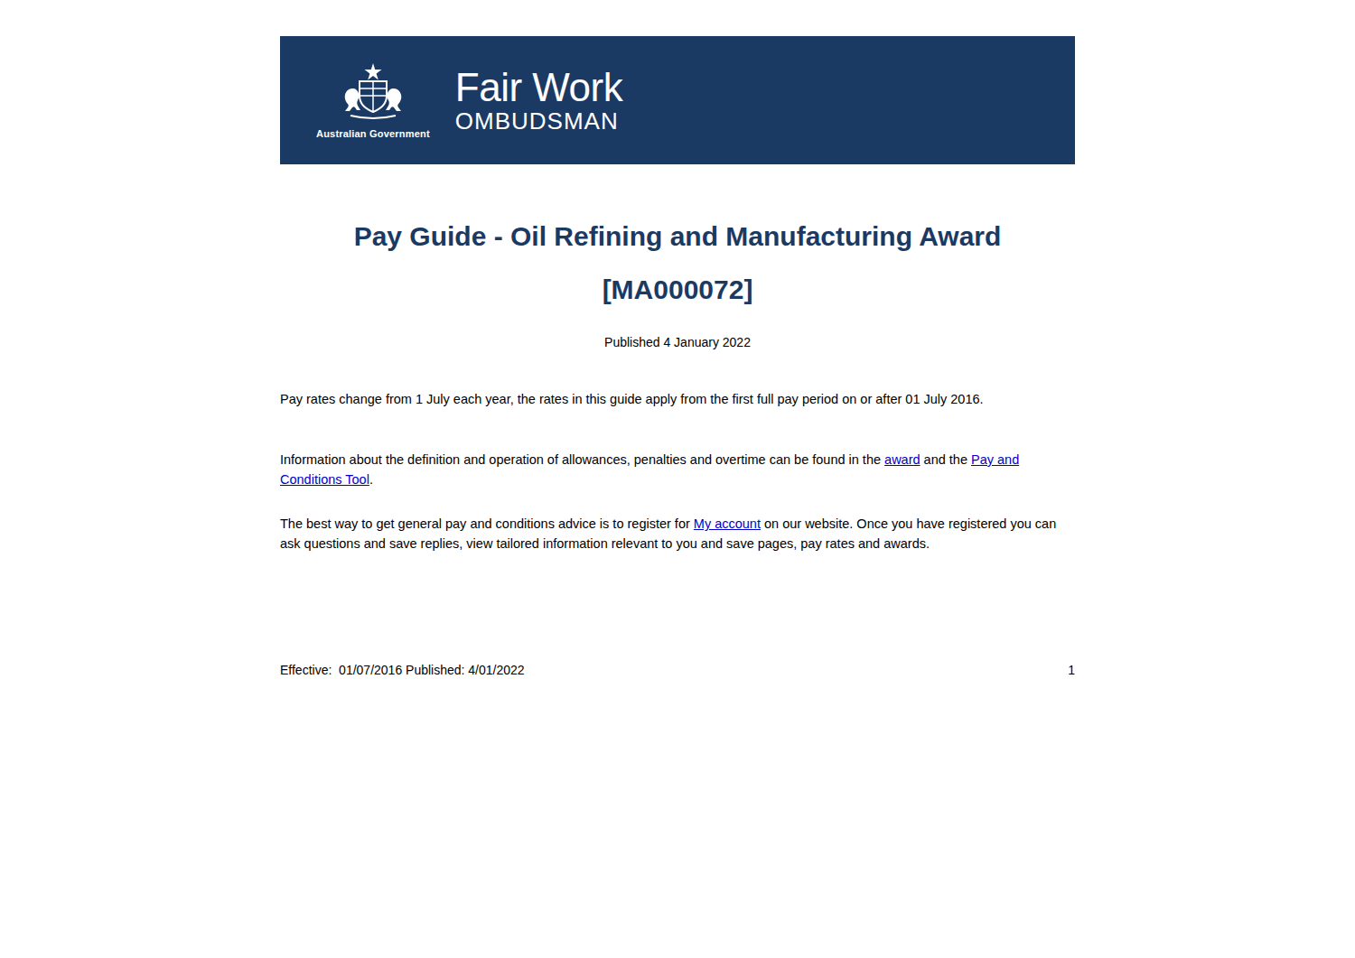Australian Government
Fair Work
OMBUDSMAN
Pay Guide - Oil Refining and Manufacturing Award [MA000072]
Published 4 January 2022
Pay rates change from 1 July each year, the rates in this guide apply from the first full pay period on or after 01 July 2016.
Information about the definition and operation of allowances, penalties and overtime can be found in the award and the Pay and Conditions Tool.
The best way to get general pay and conditions advice is to register for My account on our website. Once you have registered you can ask questions and save replies, view tailored information relevant to you and save pages, pay rates and awards.
Effective: 01/07/2016 Published: 4/01/2022
1